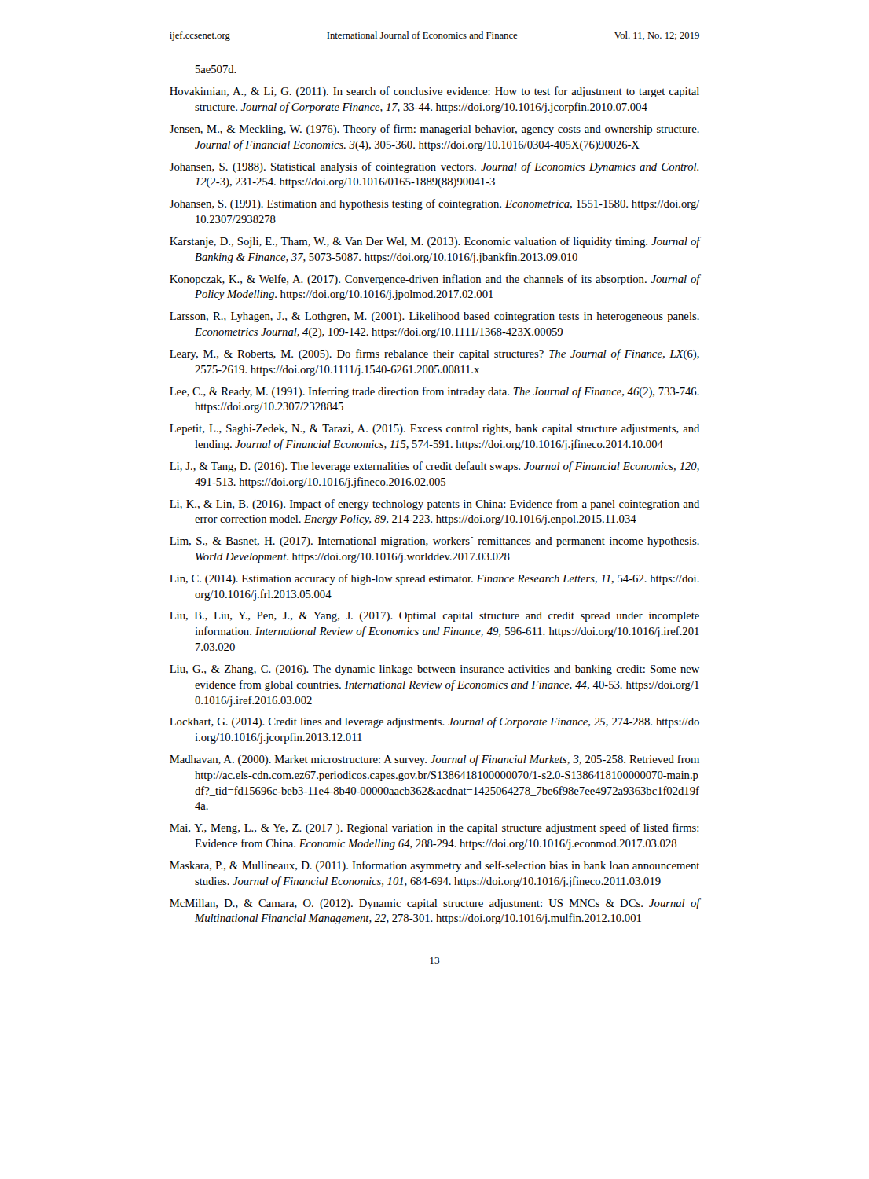ijef.ccsenet.org International Journal of Economics and Finance Vol. 11, No. 12; 2019
5ae507d.
Hovakimian, A., & Li, G. (2011). In search of conclusive evidence: How to test for adjustment to target capital structure. Journal of Corporate Finance, 17, 33-44. https://doi.org/10.1016/j.jcorpfin.2010.07.004
Jensen, M., & Meckling, W. (1976). Theory of firm: managerial behavior, agency costs and ownership structure. Journal of Financial Economics. 3(4), 305-360. https://doi.org/10.1016/0304-405X(76)90026-X
Johansen, S. (1988). Statistical analysis of cointegration vectors. Journal of Economics Dynamics and Control. 12(2-3), 231-254. https://doi.org/10.1016/0165-1889(88)90041-3
Johansen, S. (1991). Estimation and hypothesis testing of cointegration. Econometrica, 1551-1580. https://doi.org/10.2307/2938278
Karstanje, D., Sojli, E., Tham, W., & Van Der Wel, M. (2013). Economic valuation of liquidity timing. Journal of Banking & Finance, 37, 5073-5087. https://doi.org/10.1016/j.jbankfin.2013.09.010
Konopczak, K., & Welfe, A. (2017). Convergence-driven inflation and the channels of its absorption. Journal of Policy Modelling. https://doi.org/10.1016/j.jpolmod.2017.02.001
Larsson, R., Lyhagen, J., & Lothgren, M. (2001). Likelihood based cointegration tests in heterogeneous panels. Econometrics Journal, 4(2), 109-142. https://doi.org/10.1111/1368-423X.00059
Leary, M., & Roberts, M. (2005). Do firms rebalance their capital structures? The Journal of Finance, LX(6), 2575-2619. https://doi.org/10.1111/j.1540-6261.2005.00811.x
Lee, C., & Ready, M. (1991). Inferring trade direction from intraday data. The Journal of Finance, 46(2), 733-746. https://doi.org/10.2307/2328845
Lepetit, L., Saghi-Zedek, N., & Tarazi, A. (2015). Excess control rights, bank capital structure adjustments, and lending. Journal of Financial Economics, 115, 574-591. https://doi.org/10.1016/j.jfineco.2014.10.004
Li, J., & Tang, D. (2016). The leverage externalities of credit default swaps. Journal of Financial Economics, 120, 491-513. https://doi.org/10.1016/j.jfineco.2016.02.005
Li, K., & Lin, B. (2016). Impact of energy technology patents in China: Evidence from a panel cointegration and error correction model. Energy Policy, 89, 214-223. https://doi.org/10.1016/j.enpol.2015.11.034
Lim, S., & Basnet, H. (2017). International migration, workers´ remittances and permanent income hypothesis. World Development. https://doi.org/10.1016/j.worlddev.2017.03.028
Lin, C. (2014). Estimation accuracy of high-low spread estimator. Finance Research Letters, 11, 54-62. https://doi.org/10.1016/j.frl.2013.05.004
Liu, B., Liu, Y., Pen, J., & Yang, J. (2017). Optimal capital structure and credit spread under incomplete information. International Review of Economics and Finance, 49, 596-611. https://doi.org/10.1016/j.iref.2017.03.020
Liu, G., & Zhang, C. (2016). The dynamic linkage between insurance activities and banking credit: Some new evidence from global countries. International Review of Economics and Finance, 44, 40-53. https://doi.org/10.1016/j.iref.2016.03.002
Lockhart, G. (2014). Credit lines and leverage adjustments. Journal of Corporate Finance, 25, 274-288. https://doi.org/10.1016/j.jcorpfin.2013.12.011
Madhavan, A. (2000). Market microstructure: A survey. Journal of Financial Markets, 3, 205-258. Retrieved from http://ac.els-cdn.com.ez67.periodicos.capes.gov.br/S1386418100000070/1-s2.0-S1386418100000070-main.pdf?_tid=fd15696c-beb3-11e4-8b40-00000aacb362&acdnat=1425064278_7be6f98e7ee4972a9363bc1f02d19f4a.
Mai, Y., Meng, L., & Ye, Z. (2017 ). Regional variation in the capital structure adjustment speed of listed firms: Evidence from China. Economic Modelling 64, 288-294. https://doi.org/10.1016/j.econmod.2017.03.028
Maskara, P., & Mullineaux, D. (2011). Information asymmetry and self-selection bias in bank loan announcement studies. Journal of Financial Economics, 101, 684-694. https://doi.org/10.1016/j.jfineco.2011.03.019
McMillan, D., & Camara, O. (2012). Dynamic capital structure adjustment: US MNCs & DCs. Journal of Multinational Financial Management, 22, 278-301. https://doi.org/10.1016/j.mulfin.2012.10.001
13